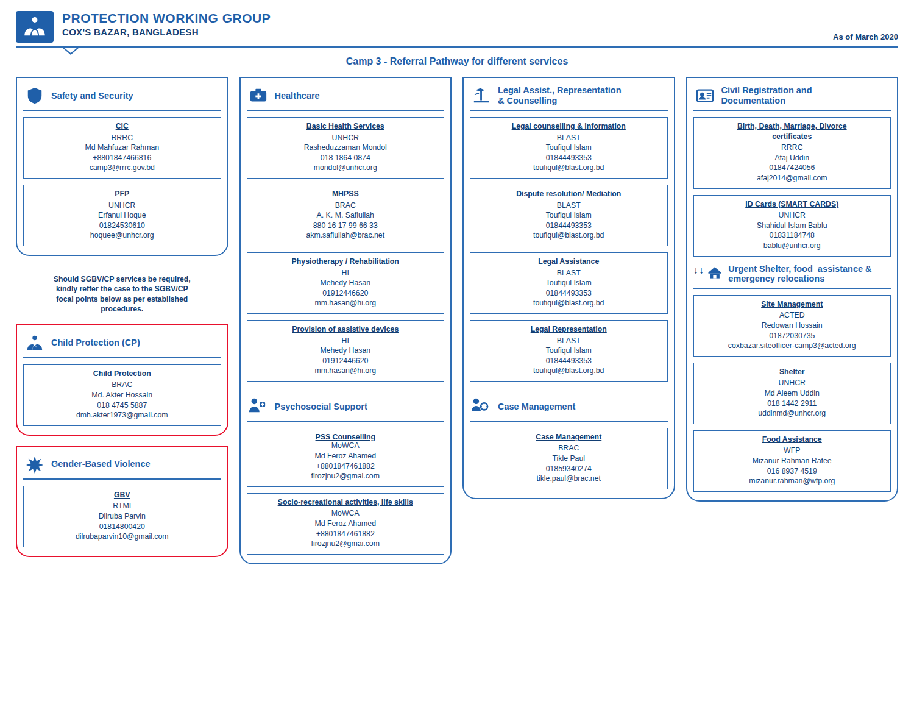PROTECTION WORKING GROUP
COX'S BAZAR, BANGLADESH
As of March 2020
Camp 3 - Referral Pathway for different services
Safety and Security
CiC RRRC Md Mahfuzar Rahman +8801847466816 camp3@rrrc.gov.bd
PFP UNHCR Erfanul Hoque 01824530610 hoquee@unhcr.org
Should SGBV/CP services be required,
kindly reffer the case to the SGBV/CP
focal points below as per established
procedures.
Child Protection (CP)
Child Protection BRAC Md. Akter Hossain 018 4745 5887 dmh.akter1973@gmail.com
Gender-Based Violence
GBV RTMI Dilruba Parvin 01814800420 dilrubaparvin10@gmail.com
Healthcare
Basic Health Services UNHCR Rasheduzzaman Mondol 018 1864 0874 mondol@unhcr.org
MHPSS BRAC A. K. M. Safiullah 880 16 17 99 66 33 akm.safiullah@brac.net
Physiotherapy / Rehabilitation HI Mehedy Hasan 01912446620 mm.hasan@hi.org
Provision of assistive devices HI Mehedy Hasan 01912446620 mm.hasan@hi.org
Psychosocial Support
PSS Counselling MoWCA Md Feroz Ahamed +8801847461882 firozjnu2@gmai.com
Socio-recreational activities, life skills MoWCA Md Feroz Ahamed +8801847461882 firozjnu2@gmai.com
Legal Assist., Representation
& Counselling
Legal counselling & information BLAST Toufiqul Islam 01844493353 toufiqul@blast.org.bd
Dispute resolution/ Mediation BLAST Toufiqul Islam 01844493353 toufiqul@blast.org.bd
Legal Assistance BLAST Toufiqul Islam 01844493353 toufiqul@blast.org.bd
Legal Representation BLAST Toufiqul Islam 01844493353 toufiqul@blast.org.bd
Case Management
Case Management BRAC Tikle Paul 01859340274 tikle.paul@brac.net
Civil Registration and
Documentation
Birth, Death, Marriage, Divorce
certificates RRRC Afaj Uddin 01847424056 afaj2014@gmail.com
ID Cards (SMART CARDS) UNHCR Shahidul Islam Bablu 01831184748 bablu@unhcr.org
↓ ↓
Urgent Shelter, food assistance &
emergency relocations
Site Management ACTED Redowan Hossain 01872030735 coxbazar.siteofficer-camp3@acted.org
Shelter UNHCR Md Aleem Uddin 018 1442 2911 uddinmd@unhcr.org
Food Assistance WFP Mizanur Rahman Rafee 016 8937 4519 mizanur.rahman@wfp.org